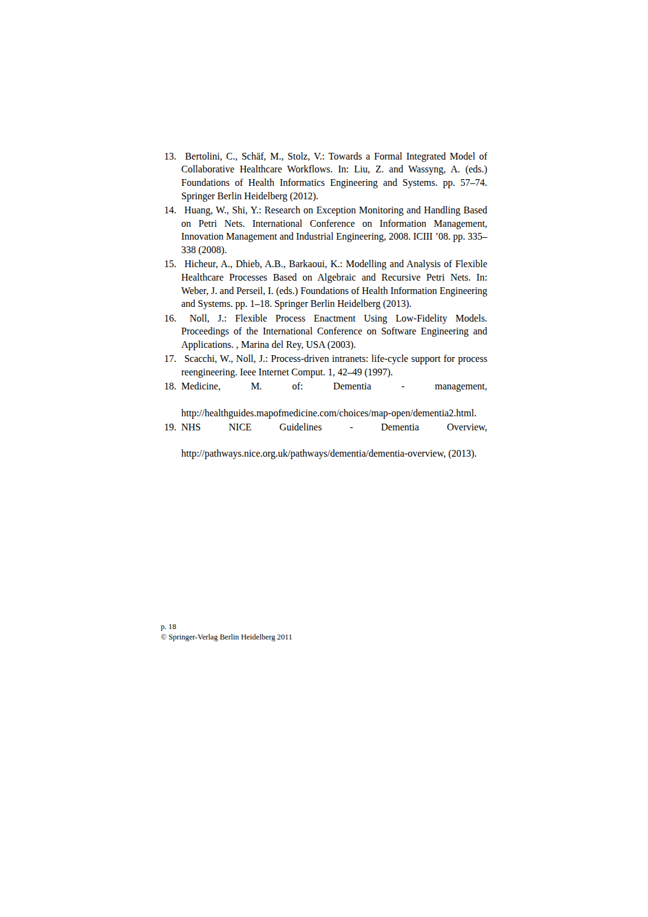13. Bertolini, C., Schäf, M., Stolz, V.: Towards a Formal Integrated Model of Collaborative Healthcare Workflows. In: Liu, Z. and Wassyng, A. (eds.) Foundations of Health Informatics Engineering and Systems. pp. 57–74. Springer Berlin Heidelberg (2012).
14. Huang, W., Shi, Y.: Research on Exception Monitoring and Handling Based on Petri Nets. International Conference on Information Management, Innovation Management and Industrial Engineering, 2008. ICIII ’08. pp. 335–338 (2008).
15. Hicheur, A., Dhieb, A.B., Barkaoui, K.: Modelling and Analysis of Flexible Healthcare Processes Based on Algebraic and Recursive Petri Nets. In: Weber, J. and Perseil, I. (eds.) Foundations of Health Information Engineering and Systems. pp. 1–18. Springer Berlin Heidelberg (2013).
16. Noll, J.: Flexible Process Enactment Using Low-Fidelity Models. Proceedings of the International Conference on Software Engineering and Applications. , Marina del Rey, USA (2003).
17. Scacchi, W., Noll, J.: Process-driven intranets: life-cycle support for process reengineering. Ieee Internet Comput. 1, 42–49 (1997).
18. Medicine, M. of: Dementia-management,
http://healthguides.mapofmedicine.com/choices/map-open/dementia2.html.
19. NHS NICE Guidelines-Dementia Overview,
http://pathways.nice.org.uk/pathways/dementia/dementia-overview, (2013).
p. 18
© Springer-Verlag Berlin Heidelberg 2011